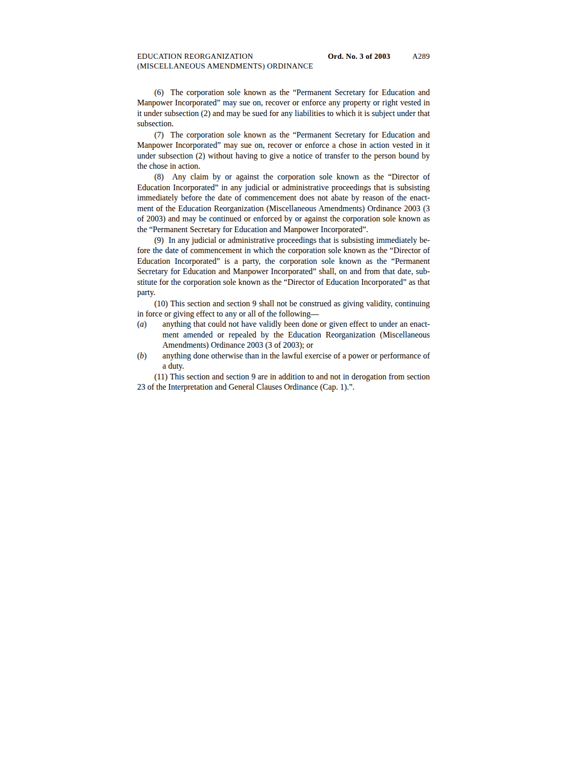Education Reorganization
(Miscellaneous Amendments) Ordinance
Ord. No. 3 of 2003
A289
(6) The corporation sole known as the “Permanent Secretary for Education and Manpower Incorporated” may sue on, recover or enforce any property or right vested in it under subsection (2) and may be sued for any liabilities to which it is subject under that subsection.
(7) The corporation sole known as the “Permanent Secretary for Education and Manpower Incorporated” may sue on, recover or enforce a chose in action vested in it under subsection (2) without having to give a notice of transfer to the person bound by the chose in action.
(8) Any claim by or against the corporation sole known as the “Director of Education Incorporated” in any judicial or administrative proceedings that is subsisting immediately before the date of commencement does not abate by reason of the enactment of the Education Reorganization (Miscellaneous Amendments) Ordinance 2003 (3 of 2003) and may be continued or enforced by or against the corporation sole known as the “Permanent Secretary for Education and Manpower Incorporated”.
(9) In any judicial or administrative proceedings that is subsisting immediately before the date of commencement in which the corporation sole known as the “Director of Education Incorporated” is a party, the corporation sole known as the “Permanent Secretary for Education and Manpower Incorporated” shall, on and from that date, substitute for the corporation sole known as the “Director of Education Incorporated” as that party.
(10) This section and section 9 shall not be construed as giving validity, continuing in force or giving effect to any or all of the following—
(a) anything that could not have validly been done or given effect to under an enactment amended or repealed by the Education Reorganization (Miscellaneous Amendments) Ordinance 2003 (3 of 2003); or
(b) anything done otherwise than in the lawful exercise of a power or performance of a duty.
(11) This section and section 9 are in addition to and not in derogation from section 23 of the Interpretation and General Clauses Ordinance (Cap. 1).”.